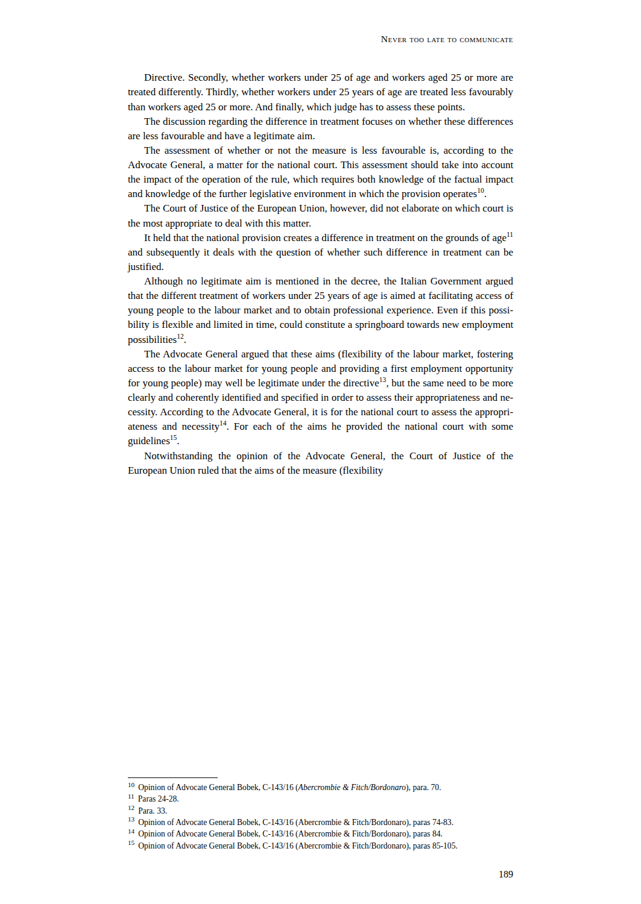Never too late to communicate
Directive. Secondly, whether workers under 25 of age and workers aged 25 or more are treated differently. Thirdly, whether workers under 25 years of age are treated less favourably than workers aged 25 or more. And finally, which judge has to assess these points.
The discussion regarding the difference in treatment focuses on whether these differences are less favourable and have a legitimate aim.
The assessment of whether or not the measure is less favourable is, according to the Advocate General, a matter for the national court. This assessment should take into account the impact of the operation of the rule, which requires both knowledge of the factual impact and knowledge of the further legislative environment in which the provision operates10.
The Court of Justice of the European Union, however, did not elaborate on which court is the most appropriate to deal with this matter.
It held that the national provision creates a difference in treatment on the grounds of age11 and subsequently it deals with the question of whether such difference in treatment can be justified.
Although no legitimate aim is mentioned in the decree, the Italian Government argued that the different treatment of workers under 25 years of age is aimed at facilitating access of young people to the labour market and to obtain professional experience. Even if this possibility is flexible and limited in time, could constitute a springboard towards new employment possibilities12.
The Advocate General argued that these aims (flexibility of the labour market, fostering access to the labour market for young people and providing a first employment opportunity for young people) may well be legitimate under the directive13, but the same need to be more clearly and coherently identified and specified in order to assess their appropriateness and necessity. According to the Advocate General, it is for the national court to assess the appropriateness and necessity14. For each of the aims he provided the national court with some guidelines15.
Notwithstanding the opinion of the Advocate General, the Court of Justice of the European Union ruled that the aims of the measure (flexibility
10 Opinion of Advocate General Bobek, C-143/16 (Abercrombie & Fitch/Bordonaro), para. 70.
11 Paras 24-28.
12 Para. 33.
13 Opinion of Advocate General Bobek, C-143/16 (Abercrombie & Fitch/Bordonaro), paras 74-83.
14 Opinion of Advocate General Bobek, C-143/16 (Abercrombie & Fitch/Bordonaro), paras 84.
15 Opinion of Advocate General Bobek, C-143/16 (Abercrombie & Fitch/Bordonaro), paras 85-105.
189